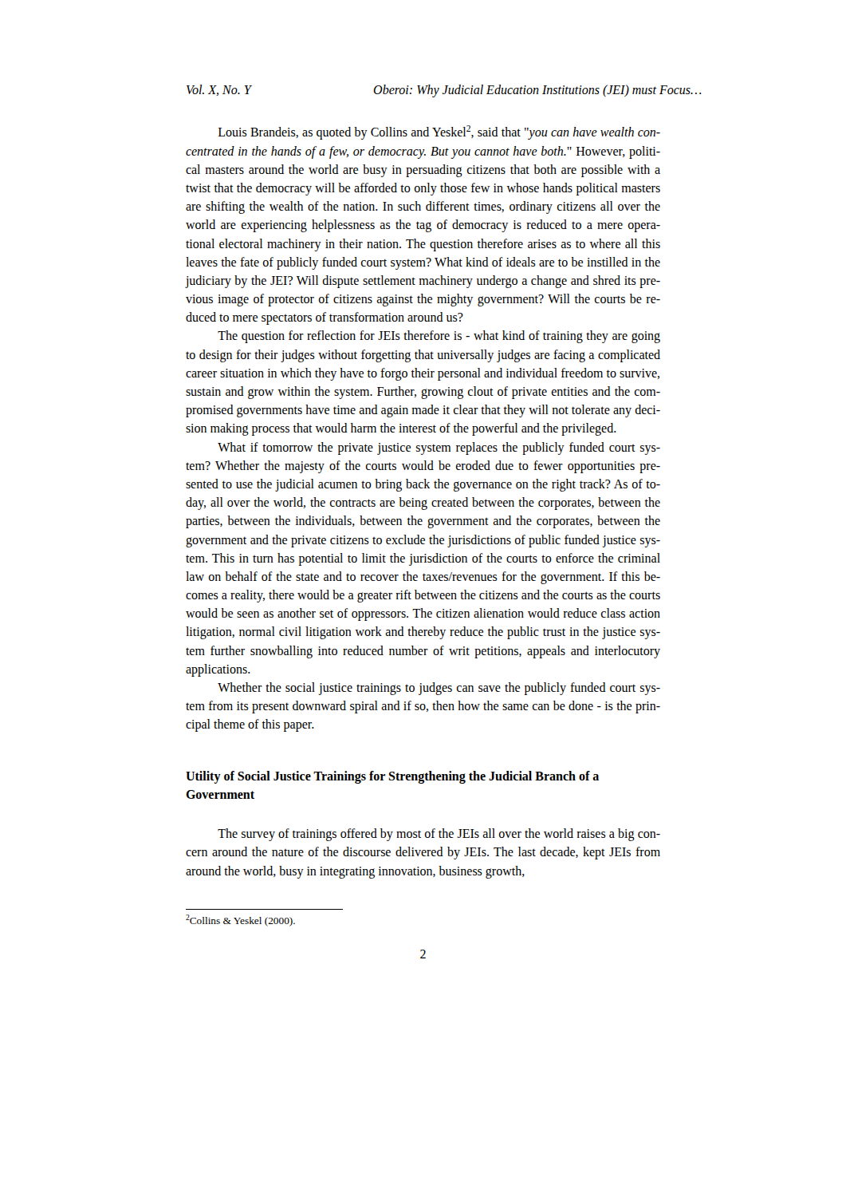Vol. X, No. YOberoi: Why Judicial Education Institutions (JEI) must Focus…
Louis Brandeis, as quoted by Collins and Yeskel2, said that "you can have wealth concentrated in the hands of a few, or democracy. But you cannot have both." However, political masters around the world are busy in persuading citizens that both are possible with a twist that the democracy will be afforded to only those few in whose hands political masters are shifting the wealth of the nation. In such different times, ordinary citizens all over the world are experiencing helplessness as the tag of democracy is reduced to a mere operational electoral machinery in their nation. The question therefore arises as to where all this leaves the fate of publicly funded court system? What kind of ideals are to be instilled in the judiciary by the JEI? Will dispute settlement machinery undergo a change and shred its previous image of protector of citizens against the mighty government? Will the courts be reduced to mere spectators of transformation around us?
The question for reflection for JEIs therefore is - what kind of training they are going to design for their judges without forgetting that universally judges are facing a complicated career situation in which they have to forgo their personal and individual freedom to survive, sustain and grow within the system. Further, growing clout of private entities and the compromised governments have time and again made it clear that they will not tolerate any decision making process that would harm the interest of the powerful and the privileged.
What if tomorrow the private justice system replaces the publicly funded court system? Whether the majesty of the courts would be eroded due to fewer opportunities presented to use the judicial acumen to bring back the governance on the right track? As of today, all over the world, the contracts are being created between the corporates, between the parties, between the individuals, between the government and the corporates, between the government and the private citizens to exclude the jurisdictions of public funded justice system. This in turn has potential to limit the jurisdiction of the courts to enforce the criminal law on behalf of the state and to recover the taxes/revenues for the government. If this becomes a reality, there would be a greater rift between the citizens and the courts as the courts would be seen as another set of oppressors. The citizen alienation would reduce class action litigation, normal civil litigation work and thereby reduce the public trust in the justice system further snowballing into reduced number of writ petitions, appeals and interlocutory applications.
Whether the social justice trainings to judges can save the publicly funded court system from its present downward spiral and if so, then how the same can be done - is the principal theme of this paper.
Utility of Social Justice Trainings for Strengthening the Judicial Branch of a Government
The survey of trainings offered by most of the JEIs all over the world raises a big concern around the nature of the discourse delivered by JEIs. The last decade, kept JEIs from around the world, busy in integrating innovation, business growth,
2Collins & Yeskel (2000).
2